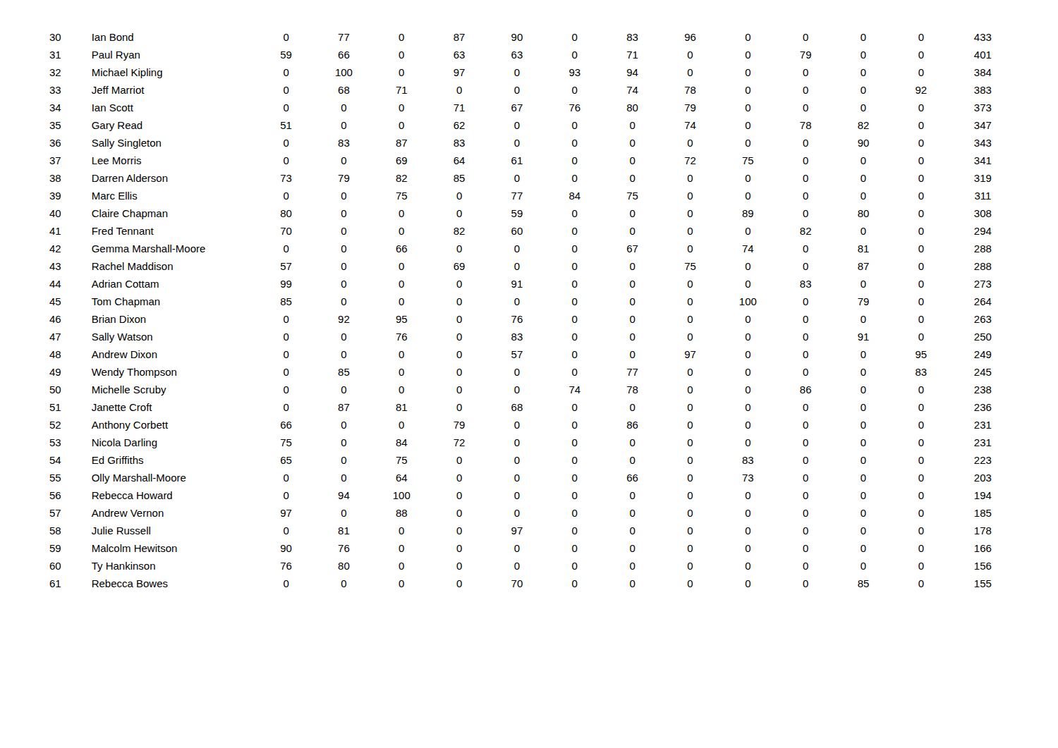| 30 | Ian Bond | 0 | 77 | 0 | 87 | 90 | 0 | 83 | 96 | 0 | 0 | 0 | 0 | 433 |
| 31 | Paul Ryan | 59 | 66 | 0 | 63 | 63 | 0 | 71 | 0 | 0 | 79 | 0 | 0 | 401 |
| 32 | Michael Kipling | 0 | 100 | 0 | 97 | 0 | 93 | 94 | 0 | 0 | 0 | 0 | 0 | 384 |
| 33 | Jeff Marriot | 0 | 68 | 71 | 0 | 0 | 0 | 74 | 78 | 0 | 0 | 0 | 92 | 383 |
| 34 | Ian Scott | 0 | 0 | 0 | 71 | 67 | 76 | 80 | 79 | 0 | 0 | 0 | 0 | 373 |
| 35 | Gary Read | 51 | 0 | 0 | 62 | 0 | 0 | 0 | 74 | 0 | 78 | 82 | 0 | 347 |
| 36 | Sally Singleton | 0 | 83 | 87 | 83 | 0 | 0 | 0 | 0 | 0 | 0 | 90 | 0 | 343 |
| 37 | Lee Morris | 0 | 0 | 69 | 64 | 61 | 0 | 0 | 72 | 75 | 0 | 0 | 0 | 341 |
| 38 | Darren Alderson | 73 | 79 | 82 | 85 | 0 | 0 | 0 | 0 | 0 | 0 | 0 | 0 | 319 |
| 39 | Marc Ellis | 0 | 0 | 75 | 0 | 77 | 84 | 75 | 0 | 0 | 0 | 0 | 0 | 311 |
| 40 | Claire Chapman | 80 | 0 | 0 | 0 | 59 | 0 | 0 | 0 | 89 | 0 | 80 | 0 | 308 |
| 41 | Fred Tennant | 70 | 0 | 0 | 82 | 60 | 0 | 0 | 0 | 0 | 82 | 0 | 0 | 294 |
| 42 | Gemma Marshall-Moore | 0 | 0 | 66 | 0 | 0 | 0 | 67 | 0 | 74 | 0 | 81 | 0 | 288 |
| 43 | Rachel Maddison | 57 | 0 | 0 | 69 | 0 | 0 | 0 | 75 | 0 | 0 | 87 | 0 | 288 |
| 44 | Adrian Cottam | 99 | 0 | 0 | 0 | 91 | 0 | 0 | 0 | 0 | 83 | 0 | 0 | 273 |
| 45 | Tom Chapman | 85 | 0 | 0 | 0 | 0 | 0 | 0 | 0 | 100 | 0 | 79 | 0 | 264 |
| 46 | Brian Dixon | 0 | 92 | 95 | 0 | 76 | 0 | 0 | 0 | 0 | 0 | 0 | 0 | 263 |
| 47 | Sally Watson | 0 | 0 | 76 | 0 | 83 | 0 | 0 | 0 | 0 | 0 | 91 | 0 | 250 |
| 48 | Andrew Dixon | 0 | 0 | 0 | 0 | 57 | 0 | 0 | 97 | 0 | 0 | 0 | 95 | 249 |
| 49 | Wendy Thompson | 0 | 85 | 0 | 0 | 0 | 0 | 77 | 0 | 0 | 0 | 0 | 83 | 245 |
| 50 | Michelle Scruby | 0 | 0 | 0 | 0 | 0 | 74 | 78 | 0 | 0 | 86 | 0 | 0 | 238 |
| 51 | Janette Croft | 0 | 87 | 81 | 0 | 68 | 0 | 0 | 0 | 0 | 0 | 0 | 0 | 236 |
| 52 | Anthony Corbett | 66 | 0 | 0 | 79 | 0 | 0 | 86 | 0 | 0 | 0 | 0 | 0 | 231 |
| 53 | Nicola Darling | 75 | 0 | 84 | 72 | 0 | 0 | 0 | 0 | 0 | 0 | 0 | 0 | 231 |
| 54 | Ed Griffiths | 65 | 0 | 75 | 0 | 0 | 0 | 0 | 0 | 83 | 0 | 0 | 0 | 223 |
| 55 | Olly Marshall-Moore | 0 | 0 | 64 | 0 | 0 | 0 | 66 | 0 | 73 | 0 | 0 | 0 | 203 |
| 56 | Rebecca Howard | 0 | 94 | 100 | 0 | 0 | 0 | 0 | 0 | 0 | 0 | 0 | 0 | 194 |
| 57 | Andrew Vernon | 97 | 0 | 88 | 0 | 0 | 0 | 0 | 0 | 0 | 0 | 0 | 0 | 185 |
| 58 | Julie Russell | 0 | 81 | 0 | 0 | 97 | 0 | 0 | 0 | 0 | 0 | 0 | 0 | 178 |
| 59 | Malcolm Hewitson | 90 | 76 | 0 | 0 | 0 | 0 | 0 | 0 | 0 | 0 | 0 | 0 | 166 |
| 60 | Ty Hankinson | 76 | 80 | 0 | 0 | 0 | 0 | 0 | 0 | 0 | 0 | 0 | 0 | 156 |
| 61 | Rebecca Bowes | 0 | 0 | 0 | 0 | 70 | 0 | 0 | 0 | 0 | 0 | 85 | 0 | 155 |